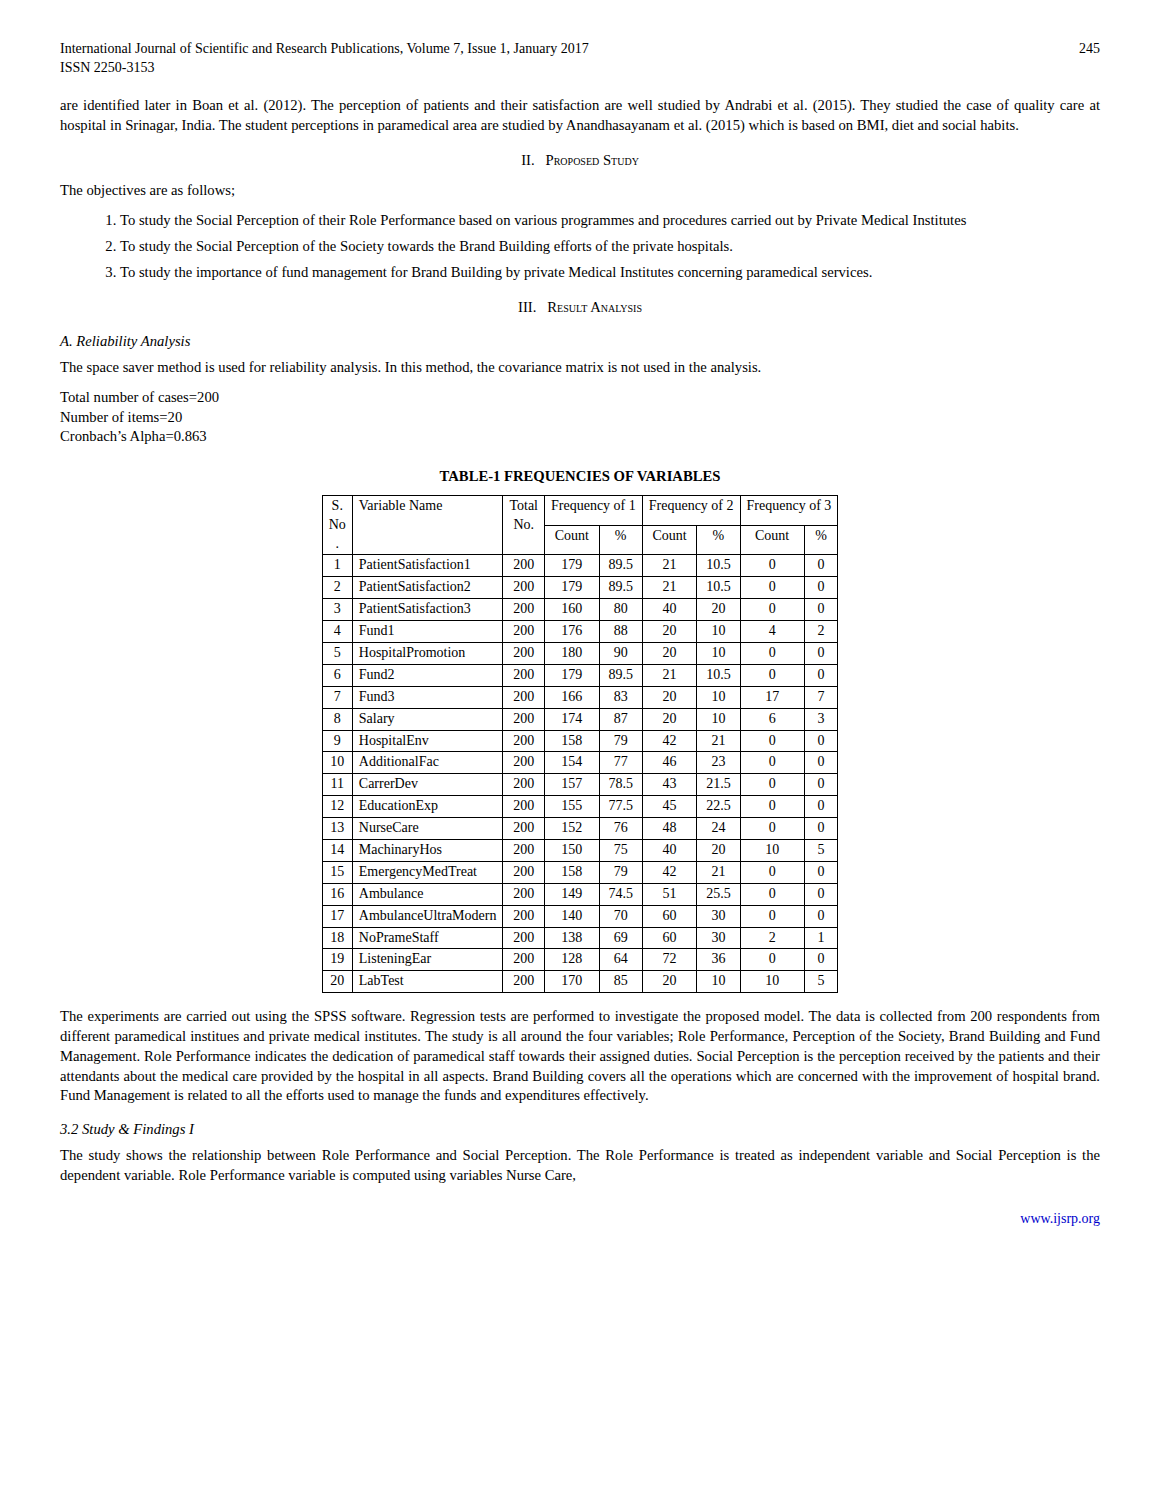International Journal of Scientific and Research Publications, Volume 7, Issue 1, January 2017
ISSN 2250-3153
245
are identified later in Boan et al. (2012). The perception of patients and their satisfaction are well studied by Andrabi et al. (2015). They studied the case of quality care at hospital in Srinagar, India. The student perceptions in paramedical area are studied by Anandhasayanam et al. (2015) which is based on BMI, diet and social habits.
II. Proposed Study
The objectives are as follows;
To study the Social Perception of their Role Performance based on various programmes and procedures carried out by Private Medical Institutes
To study the Social Perception of the Society towards the Brand Building efforts of the private hospitals.
To study the importance of fund management for Brand Building by private Medical Institutes concerning paramedical services.
III. Result Analysis
A. Reliability Analysis
The space saver method is used for reliability analysis. In this method, the covariance matrix is not used in the analysis.
Total number of cases=200
Number of items=20
Cronbach’s Alpha=0.863
TABLE-1 FREQUENCIES OF VARIABLES
| S. No . | Variable Name | Total No. | Frequency of 1 | Frequency of 2 | Frequency of 3 |
| --- | --- | --- | --- | --- | --- |
| Count | % | Count | % | Count | % |
| 1 | PatientSatisfaction1 | 200 | 179 | 89.5 | 21 | 10.5 | 0 | 0 |
| 2 | PatientSatisfaction2 | 200 | 179 | 89.5 | 21 | 10.5 | 0 | 0 |
| 3 | PatientSatisfaction3 | 200 | 160 | 80 | 40 | 20 | 0 | 0 |
| 4 | Fund1 | 200 | 176 | 88 | 20 | 10 | 4 | 2 |
| 5 | HospitalPromotion | 200 | 180 | 90 | 20 | 10 | 0 | 0 |
| 6 | Fund2 | 200 | 179 | 89.5 | 21 | 10.5 | 0 | 0 |
| 7 | Fund3 | 200 | 166 | 83 | 20 | 10 | 17 | 7 |
| 8 | Salary | 200 | 174 | 87 | 20 | 10 | 6 | 3 |
| 9 | HospitalEnv | 200 | 158 | 79 | 42 | 21 | 0 | 0 |
| 10 | AdditionalFac | 200 | 154 | 77 | 46 | 23 | 0 | 0 |
| 11 | CarrerDev | 200 | 157 | 78.5 | 43 | 21.5 | 0 | 0 |
| 12 | EducationExp | 200 | 155 | 77.5 | 45 | 22.5 | 0 | 0 |
| 13 | NurseCare | 200 | 152 | 76 | 48 | 24 | 0 | 0 |
| 14 | MachinaryHos | 200 | 150 | 75 | 40 | 20 | 10 | 5 |
| 15 | EmergencyMedTreat | 200 | 158 | 79 | 42 | 21 | 0 | 0 |
| 16 | Ambulance | 200 | 149 | 74.5 | 51 | 25.5 | 0 | 0 |
| 17 | AmbulanceUltraModern | 200 | 140 | 70 | 60 | 30 | 0 | 0 |
| 18 | NoPrameStaff | 200 | 138 | 69 | 60 | 30 | 2 | 1 |
| 19 | ListeningEar | 200 | 128 | 64 | 72 | 36 | 0 | 0 |
| 20 | LabTest | 200 | 170 | 85 | 20 | 10 | 10 | 5 |
The experiments are carried out using the SPSS software. Regression tests are performed to investigate the proposed model. The data is collected from 200 respondents from different paramedical institues and private medical institutes. The study is all around the four variables; Role Performance, Perception of the Society, Brand Building and Fund Management. Role Performance indicates the dedication of paramedical staff towards their assigned duties. Social Perception is the perception received by the patients and their attendants about the medical care provided by the hospital in all aspects. Brand Building covers all the operations which are concerned with the improvement of hospital brand. Fund Management is related to all the efforts used to manage the funds and expenditures effectively.
3.2 Study & Findings I
The study shows the relationship between Role Performance and Social Perception. The Role Performance is treated as independent variable and Social Perception is the dependent variable. Role Performance variable is computed using variables Nurse Care,
www.ijsrp.org